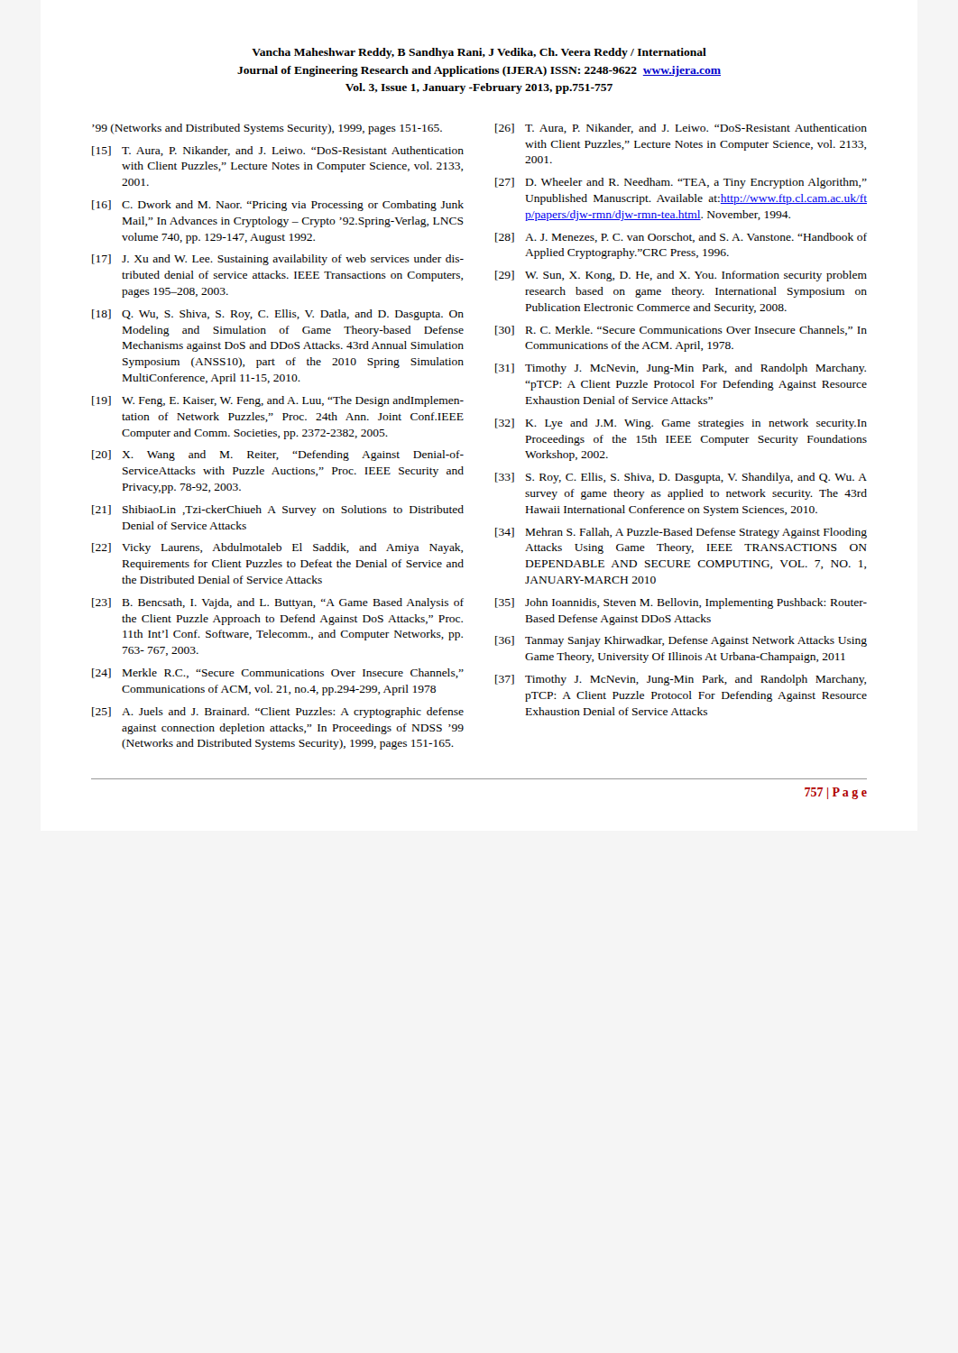Vancha Maheshwar Reddy, B Sandhya Rani, J Vedika, Ch. Veera Reddy / International Journal of Engineering Research and Applications (IJERA) ISSN: 2248-9622 www.ijera.com Vol. 3, Issue 1, January -February 2013, pp.751-757
’99 (Networks and Distributed Systems Security), 1999, pages 151-165.
[15] T. Aura, P. Nikander, and J. Leiwo. “DoS-Resistant Authentication with Client Puzzles,” Lecture Notes in Computer Science, vol. 2133, 2001.
[16] C. Dwork and M. Naor. “Pricing via Processing or Combating Junk Mail,” In Advances in Cryptology – Crypto ’92.Spring-Verlag, LNCS volume 740, pp. 129-147, August 1992.
[17] J. Xu and W. Lee. Sustaining availability of web services under distributed denial of service attacks. IEEE Transactions on Computers, pages 195–208, 2003.
[18] Q. Wu, S. Shiva, S. Roy, C. Ellis, V. Datla, and D. Dasgupta. On Modeling and Simulation of Game Theory-based Defense Mechanisms against DoS and DDoS Attacks. 43rd Annual Simulation Symposium (ANSS10), part of the 2010 Spring Simulation MultiConference, April 11-15, 2010.
[19] W. Feng, E. Kaiser, W. Feng, and A. Luu, “The Design andImplementation of Network Puzzles,” Proc. 24th Ann. Joint Conf.IEEE Computer and Comm. Societies, pp. 2372-2382, 2005.
[20] X. Wang and M. Reiter, “Defending Against Denial-of-ServiceAttacks with Puzzle Auctions,” Proc. IEEE Security and Privacy,pp. 78-92, 2003.
[21] ShibiaoLin ,Tzi-ckerChiueh A Survey on Solutions to Distributed Denial of Service Attacks
[22] Vicky Laurens, Abdulmotaleb El Saddik, and Amiya Nayak, Requirements for Client Puzzles to Defeat the Denial of Service and the Distributed Denial of Service Attacks
[23] B. Bencsath, I. Vajda, and L. Buttyan, “A Game Based Analysis of the Client Puzzle Approach to Defend Against DoS Attacks,” Proc. 11th Int’l Conf. Software, Telecomm., and Computer Networks, pp. 763- 767, 2003.
[24] Merkle R.C., “Secure Communications Over Insecure Channels,” Communications of ACM, vol. 21, no.4, pp.294-299, April 1978
[25] A. Juels and J. Brainard. “Client Puzzles: A cryptographic defense against connection depletion attacks,” In Proceedings of NDSS ’99 (Networks and Distributed Systems Security), 1999, pages 151-165.
[26] T. Aura, P. Nikander, and J. Leiwo. “DoS-Resistant Authentication with Client Puzzles,” Lecture Notes in Computer Science, vol. 2133, 2001.
[27] D. Wheeler and R. Needham. “TEA, a Tiny Encryption Algorithm,” Unpublished Manuscript. Available at:http://www.ftp.cl.cam.ac.uk/ftp/papers/djw-rmn/djw-rmn-tea.html. November, 1994.
[28] A. J. Menezes, P. C. van Oorschot, and S. A. Vanstone. “Handbook of Applied Cryptography.”CRC Press, 1996.
[29] W. Sun, X. Kong, D. He, and X. You. Information security problem research based on game theory. International Symposium on Publication Electronic Commerce and Security, 2008.
[30] R. C. Merkle. “Secure Communications Over Insecure Channels,” In Communications of the ACM. April, 1978.
[31] Timothy J. McNevin, Jung-Min Park, and Randolph Marchany. “pTCP: A Client Puzzle Protocol For Defending Against Resource Exhaustion Denial of Service Attacks”
[32] K. Lye and J.M. Wing. Game strategies in network security.In Proceedings of the 15th IEEE Computer Security Foundations Workshop, 2002.
[33] S. Roy, C. Ellis, S. Shiva, D. Dasgupta, V. Shandilya, and Q. Wu. A survey of game theory as applied to network security. The 43rd Hawaii International Conference on System Sciences, 2010.
[34] Mehran S. Fallah, A Puzzle-Based Defense Strategy Against Flooding Attacks Using Game Theory, IEEE TRANSACTIONS ON DEPENDABLE AND SECURE COMPUTING, VOL. 7, NO. 1, JANUARY-MARCH 2010
[35] John Ioannidis, Steven M. Bellovin, Implementing Pushback: Router-Based Defense Against DDoS Attacks
[36] Tanmay Sanjay Khirwadkar, Defense Against Network Attacks Using Game Theory, University Of Illinois At Urbana-Champaign, 2011
[37] Timothy J. McNevin, Jung-Min Park, and Randolph Marchany, pTCP: A Client Puzzle Protocol For Defending Against Resource Exhaustion Denial of Service Attacks
757 | P a g e